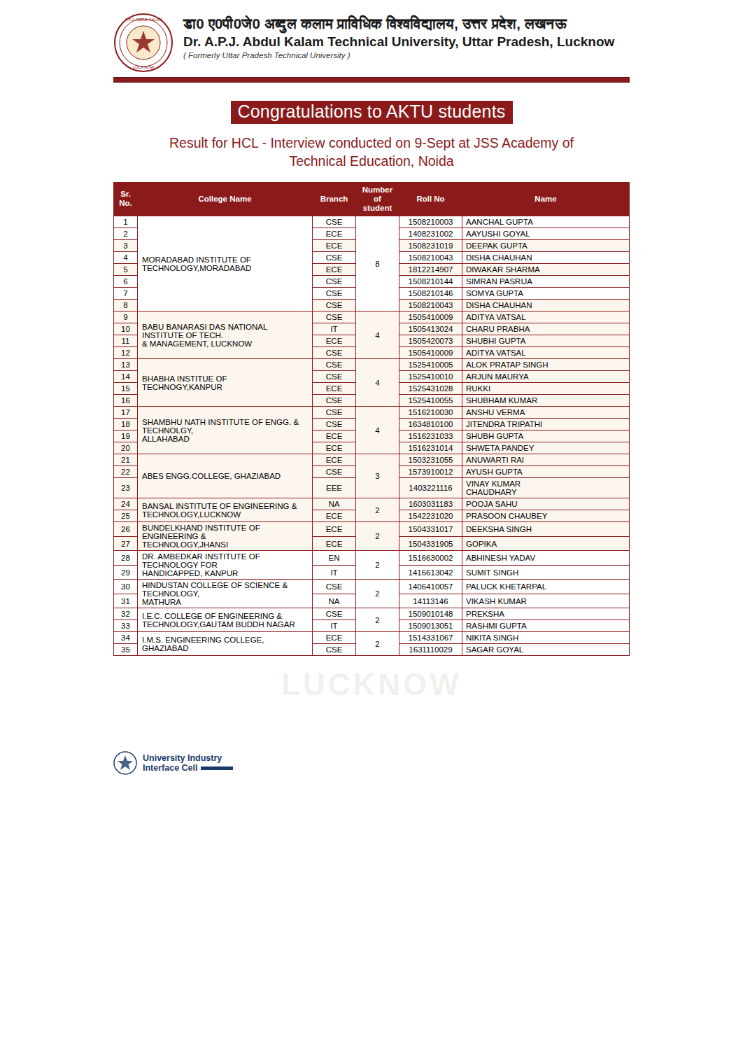DR. A.P.J. ABDUL KALAM
TECHNICAL UNIVERSITY
योगः कर्मसु कौशलम्
LUCKNOW
LUCKNOW A.P.J. ABDUL KALAM
डा0 ए0पी0जे0 अब्दुल कलाम प्राविधिक विश्वविद्यालय, उत्तर प्रदेश, लखनऊ
Dr. A.P.J. Abdul Kalam Technical University, Uttar Pradesh, Lucknow
( Formerly Uttar Pradesh Technical University )
Congratulations to AKTU students
Result for HCL - Interview conducted on 9-Sept at JSS Academy of Technical Education, Noida
| Sr. No. | College Name | Branch | Number of student | Roll No | Name |
| --- | --- | --- | --- | --- | --- |
| 1 | MORADABAD INSTITUTE OF TECHNOLOGY,MORADABAD | CSE | 8 | 1508210003 | AANCHAL GUPTA |
| 2 | ECE | 1408231002 | AAYUSHI GOYAL |
| 3 | ECE | 1508231019 | DEEPAK GUPTA |
| 4 | CSE | 1508210043 | DISHA CHAUHAN |
| 5 | ECE | 1812214907 | DIWAKAR SHARMA |
| 6 | CSE | 1508210144 | SIMRAN PASRIJA |
| 7 | CSE | 1508210146 | SOMYA GUPTA |
| 8 | CSE | 1508210043 | DISHA CHAUHAN |
| 9 | BABU BANARASI DAS NATIONAL INSTITUTE OF TECH. & MANAGEMENT, LUCKNOW | CSE | 4 | 1505410009 | ADITYA VATSAL |
| 10 | IT | 1505413024 | CHARU PRABHA |
| 11 | ECE | 1505420073 | SHUBHI GUPTA |
| 12 | CSE | 1505410009 | ADITYA VATSAL |
| 13 | BHABHA INSTITUE OF TECHNOGY,KANPUR | CSE | 4 | 1525410005 | ALOK PRATAP SINGH |
| 14 | CSE | 1525410010 | ARJUN MAURYA |
| 15 | ECE | 1525431028 | RUKKI |
| 16 | CSE | 1525410055 | SHUBHAM KUMAR |
| 17 | SHAMBHU NATH INSTITUTE OF ENGG. & TECHNOLGY, ALLAHABAD | CSE | 4 | 1516210030 | ANSHU VERMA |
| 18 | CSE | 1634810100 | JITENDRA TRIPATHI |
| 19 | ECE | 1516231033 | SHUBH GUPTA |
| 20 | ECE | 1516231014 | SHWETA PANDEY |
| 21 | ABES ENGG.COLLEGE, GHAZIABAD | ECE | 3 | 1503231055 | ANUWARTI RAI |
| 22 | CSE | 1573910012 | AYUSH GUPTA |
| 23 | EEE | 1403221116 | VINAY KUMAR CHAUDHARY |
| 24 | BANSAL INSTITUTE OF ENGINEERING & TECHNOLOGY,LUCKNOW | NA | 2 | 1603031183 | POOJA SAHU |
| 25 | ECE | 1542231020 | PRASOON CHAUBEY |
| 26 | BUNDELKHAND INSTITUTE OF ENGINEERING & TECHNOLOGY,JHANSI | ECE | 2 | 1504331017 | DEEKSHA SINGH |
| 27 | ECE | 1504331905 | GOPIKA |
| 28 | DR. AMBEDKAR INSTITUTE OF TECHNOLOGY FOR HANDICAPPED, KANPUR | EN | 2 | 1516630002 | ABHINESH YADAV |
| 29 | IT | 1416613042 | SUMIT SINGH |
| 30 | HINDUSTAN COLLEGE OF SCIENCE & TECHNOLOGY, MATHURA | CSE | 2 | 1406410057 | PALUCK KHETARPAL |
| 31 | NA | 14113146 | VIKASH KUMAR |
| 32 | I.E.C. COLLEGE OF ENGINEERING & TECHNOLOGY,GAUTAM BUDDH NAGAR | CSE | 2 | 1509010148 | PREKSHA |
| 33 | IT | 1509013051 | RASHMI GUPTA |
| 34 | I.M.S. ENGINEERING COLLEGE, GHAZIABAD | ECE | 2 | 1514331067 | NIKITA SINGH |
| 35 | CSE | 1631110029 | SAGAR GOYAL |
University Industry
Interface Cell